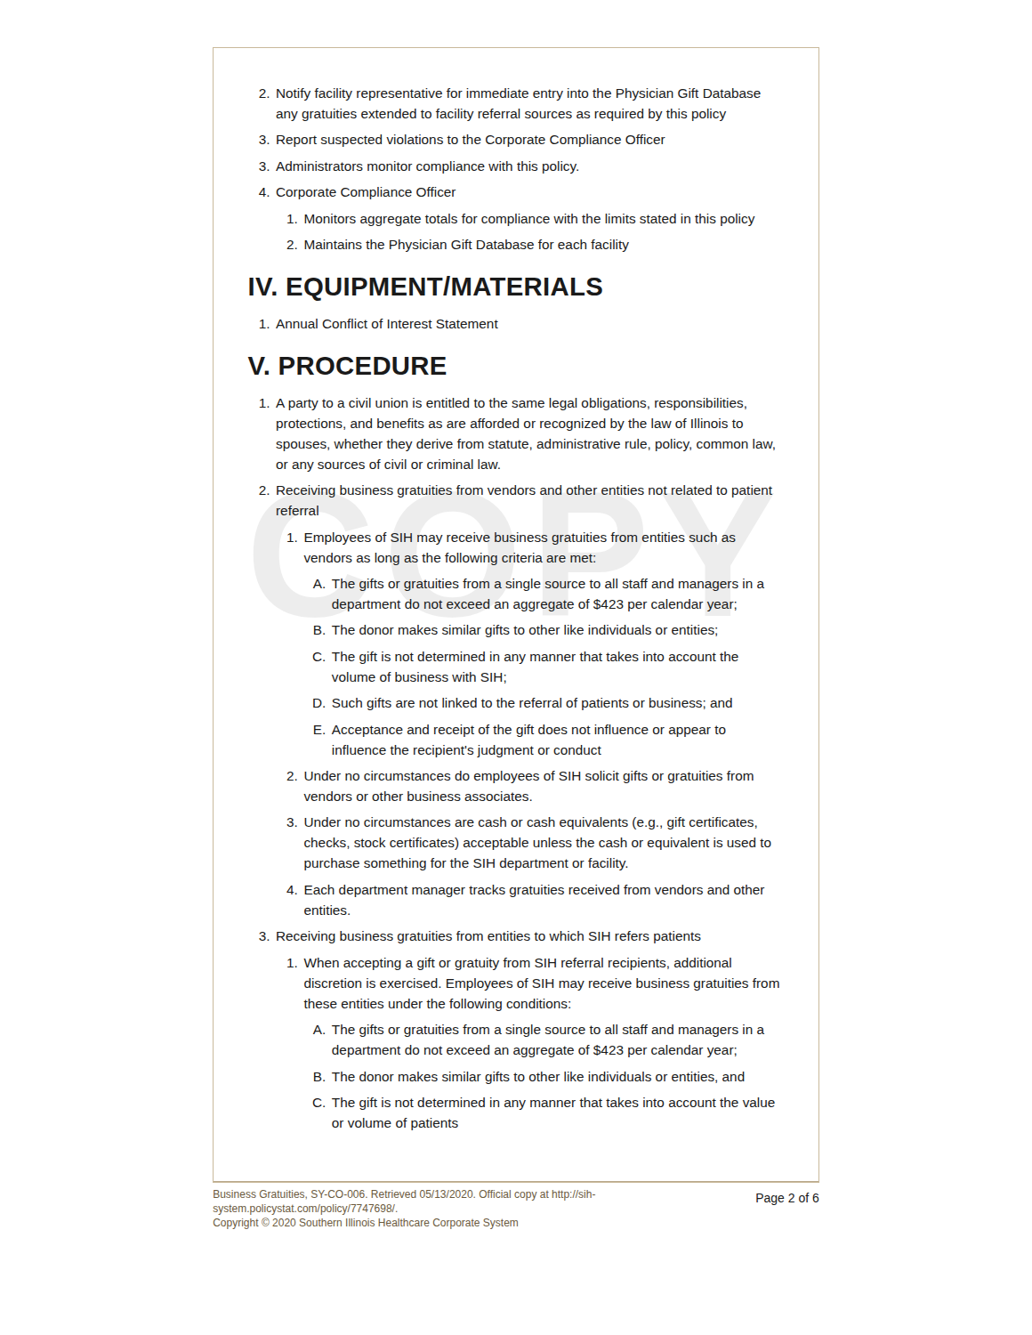COPY
Notify facility representative for immediate entry into the Physician Gift Database any gratuities extended to facility referral sources as required by this policy
Report suspected violations to the Corporate Compliance Officer
Administrators monitor compliance with this policy.
Corporate Compliance Officer
Monitors aggregate totals for compliance with the limits stated in this policy
Maintains the Physician Gift Database for each facility
IV. EQUIPMENT/MATERIALS
Annual Conflict of Interest Statement
V. PROCEDURE
A party to a civil union is entitled to the same legal obligations, responsibilities, protections, and benefits as are afforded or recognized by the law of Illinois to spouses, whether they derive from statute, administrative rule, policy, common law, or any sources of civil or criminal law.
Receiving business gratuities from vendors and other entities not related to patient referral
Employees of SIH may receive business gratuities from entities such as vendors as long as the following criteria are met:
The gifts or gratuities from a single source to all staff and managers in a department do not exceed an aggregate of $423 per calendar year;
The donor makes similar gifts to other like individuals or entities;
The gift is not determined in any manner that takes into account the volume of business with SIH;
Such gifts are not linked to the referral of patients or business; and
Acceptance and receipt of the gift does not influence or appear to influence the recipient's judgment or conduct
Under no circumstances do employees of SIH solicit gifts or gratuities from vendors or other business associates.
Under no circumstances are cash or cash equivalents (e.g., gift certificates, checks, stock certificates) acceptable unless the cash or equivalent is used to purchase something for the SIH department or facility.
Each department manager tracks gratuities received from vendors and other entities.
Receiving business gratuities from entities to which SIH refers patients
When accepting a gift or gratuity from SIH referral recipients, additional discretion is exercised. Employees of SIH may receive business gratuities from these entities under the following conditions:
The gifts or gratuities from a single source to all staff and managers in a department do not exceed an aggregate of $423 per calendar year;
The donor makes similar gifts to other like individuals or entities, and
The gift is not determined in any manner that takes into account the value or volume of patients
Business Gratuities, SY-CO-006. Retrieved 05/13/2020. Official copy at http://sih-system.policystat.com/policy/7747698/.
Copyright © 2020 Southern Illinois Healthcare Corporate System
Page 2 of 6